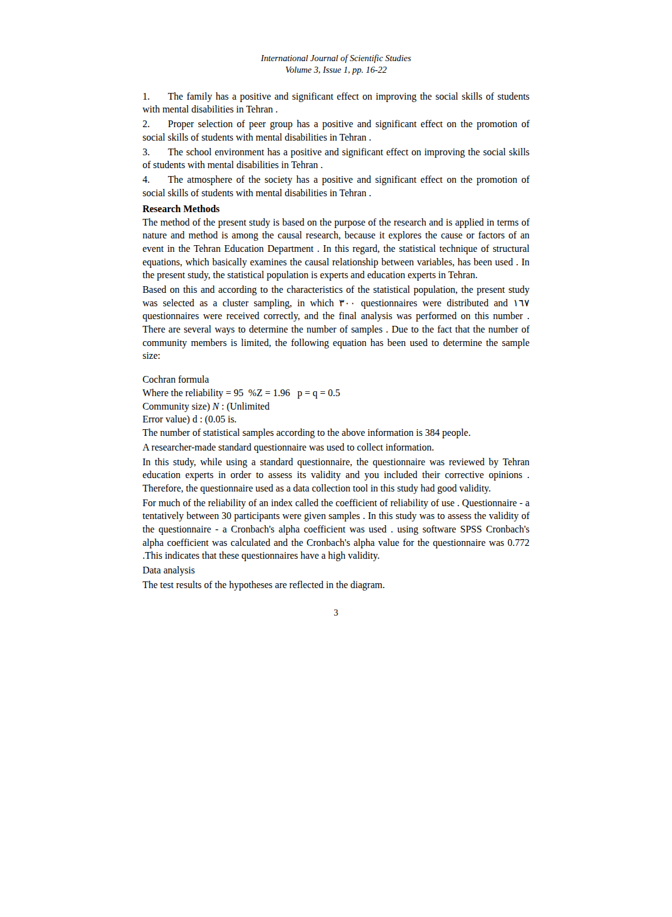International Journal of Scientific Studies Volume 3, Issue 1, pp. 16-22
1. The family has a positive and significant effect on improving the social skills of students with mental disabilities in Tehran .
2. Proper selection of peer group has a positive and significant effect on the promotion of social skills of students with mental disabilities in Tehran .
3. The school environment has a positive and significant effect on improving the social skills of students with mental disabilities in Tehran .
4. The atmosphere of the society has a positive and significant effect on the promotion of social skills of students with mental disabilities in Tehran .
Research Methods
The method of the present study is based on the purpose of the research and is applied in terms of nature and method is among the causal research, because it explores the cause or factors of an event in the Tehran Education Department . In this regard, the statistical technique of structural equations, which basically examines the causal relationship between variables, has been used . In the present study, the statistical population is experts and education experts in Tehran.
Based on this and according to the characteristics of the statistical population, the present study was selected as a cluster sampling, in which ٣٠٠ questionnaires were distributed and ١٦٧ questionnaires were received correctly, and the final analysis was performed on this number . There are several ways to determine the number of samples . Due to the fact that the number of community members is limited, the following equation has been used to determine the sample size:
Cochran formula
Where the reliability = 95 %Z = 1.96 p = q = 0.5
Community size) N : (Unlimited
Error value) d : (0.05 is.
The number of statistical samples according to the above information is 384 people.
A researcher-made standard questionnaire was used to collect information.
In this study, while using a standard questionnaire, the questionnaire was reviewed by Tehran education experts in order to assess its validity and you included their corrective opinions . Therefore, the questionnaire used as a data collection tool in this study had good validity.
For much of the reliability of an index called the coefficient of reliability of use . Questionnaire - a tentatively between 30 participants were given samples . In this study was to assess the validity of the questionnaire - a Cronbach's alpha coefficient was used . using software SPSS Cronbach's alpha coefficient was calculated and the Cronbach's alpha value for the questionnaire was 0.772 .This indicates that these questionnaires have a high validity.
Data analysis
The test results of the hypotheses are reflected in the diagram.
3